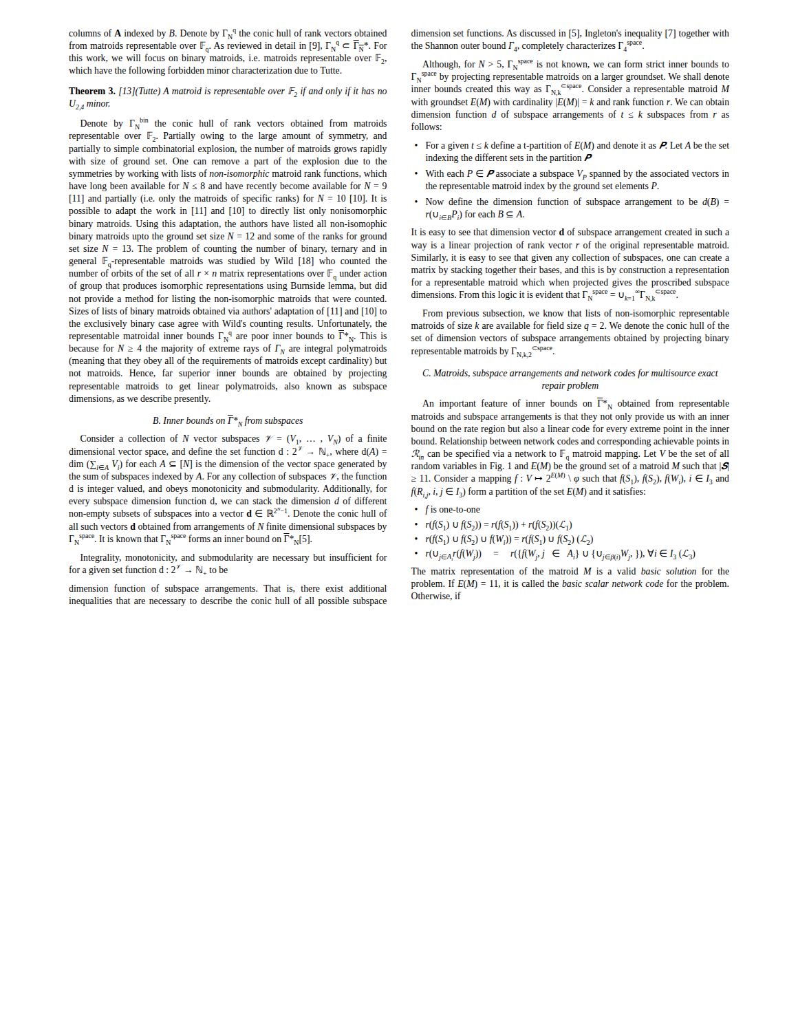columns of A indexed by B. Denote by ΓNq the conic hull of rank vectors obtained from matroids representable over 𝔽q. As reviewed in detail in [9], ΓNq ⊂ ΓN*. For this work, we will focus on binary matroids, i.e. matroids representable over 𝔽2, which have the following forbidden minor characterization due to Tutte.
Theorem 3. [13](Tutte) A matroid is representable over 𝔽2 if and only if it has no U2,4 minor.
Denote by ΓNbin the conic hull of rank vectors obtained from matroids representable over 𝔽2. Partially owing to the large amount of symmetry, and partially to simple combinatorial explosion, the number of matroids grows rapidly with size of ground set. One can remove a part of the explosion due to the symmetries by working with lists of non-isomorphic matroid rank functions, which have long been available for N ≤ 8 and have recently become available for N = 9 [11] and partially (i.e. only the matroids of specific ranks) for N = 10 [10]. It is possible to adapt the work in [11] and [10] to directly list only nonisomorphic binary matroids. Using this adaptation, the authors have listed all non-isomophic binary matroids upto the ground set size N = 12 and some of the ranks for ground set size N = 13. The problem of counting the number of binary, ternary and in general 𝔽q-representable matroids was studied by Wild [18] who counted the number of orbits of the set of all r × n matrix representations over 𝔽q under action of group that produces isomorphic representations using Burnside lemma, but did not provide a method for listing the non-isomorphic matroids that were counted. Sizes of lists of binary matroids obtained via authors' adaptation of [11] and [10] to the exclusively binary case agree with Wild's counting results. Unfortunately, the representable matroidal inner bounds ΓNq are poor inner bounds to Γ*N. This is because for N ≥ 4 the majority of extreme rays of ΓN are integral polymatroids (meaning that they obey all of the requirements of matroids except cardinality) but not matroids. Hence, far superior inner bounds are obtained by projecting representable matroids to get linear polymatroids, also known as subspace dimensions, as we describe presently.
B. Inner bounds on Γ*N from subspaces
Consider a collection of N vector subspaces 𝒱 = (V1, … , VN) of a finite dimensional vector space, and define the set function d : 2𝒱 → ℕ+, where d(A) = dim (∑i∈A Vi) for each A ⊆ [N] is the dimension of the vector space generated by the sum of subspaces indexed by A. For any collection of subspaces 𝒱, the function d is integer valued, and obeys monotonicity and submodularity. Additionally, for every subspace dimension function d, we can stack the dimension d of different non-empty subsets of subspaces into a vector d ∈ ℝ2N−1. Denote the conic hull of all such vectors d obtained from arrangements of N finite dimensional subspaces by ΓNspace. It is known that ΓNspace forms an inner bound on Γ*N[5].
Integrality, monotonicity, and submodularity are necessary but insufficient for for a given set function d : 2𝒱 → ℕ+ to be
dimension function of subspace arrangements. That is, there exist additional inequalities that are necessary to describe the conic hull of all possible subspace dimension set functions. As discussed in [5], Ingleton's inequality [7] together with the Shannon outer bound Γ4, completely characterizes Γ4space.
Although, for N > 5, ΓNspace is not known, we can form strict inner bounds to ΓNspace by projecting representable matroids on a larger groundset. We shall denote inner bounds created this way as ΓN,k⊂space. Consider a representable matroid M with groundset E(M) with cardinality |E(M)| = k and rank function r. We can obtain dimension function d of subspace arrangements of t ≤ k subspaces from r as follows:
For a given t ≤ k define a t-partition of E(M) and denote it as 𝑷. Let A be the set indexing the different sets in the partition 𝑷
With each P ∈ 𝑷 associate a subspace VP spanned by the associated vectors in the representable matroid index by the ground set elements P.
Now define the dimension function of subspace arrangement to be d(B) = r(∪i∈BPi) for each B ⊆ A.
It is easy to see that dimension vector d of subspace arrangement created in such a way is a linear projection of rank vector r of the original representable matroid. Similarly, it is easy to see that given any collection of subspaces, one can create a matrix by stacking together their bases, and this is by construction a representation for a representable matroid which when projected gives the proscribed subspace dimensions. From this logic it is evident that ΓNspace = ∪k=1∞ΓN,k⊂space.
From previous subsection, we know that lists of non-isomorphic representable matroids of size k are available for field size q = 2. We denote the conic hull of the set of dimension vectors of subspace arrangements obtained by projecting binary representable matroids by ΓN,k,2⊂space.
C. Matroids, subspace arrangements and network codes for multisource exact repair problem
An important feature of inner bounds on Γ*N obtained from representable matroids and subspace arrangements is that they not only provide us with an inner bound on the rate region but also a linear code for every extreme point in the inner bound. Relationship between network codes and corresponding achievable points in ℛin can be specified via a network to 𝔽q matroid mapping. Let V be the set of all random variables in Fig. 1 and E(M) be the ground set of a matroid M such that |𝑺| ≥ 11. Consider a mapping f : V ↦ 2E(M) \ φ such that f(S1), f(S2), f(Wi), i ∈ I3 and f(Ri,j, i, j ∈ I3) form a partition of the set E(M) and it satisfies:
f is one-to-one
r(f(S1) ∪ f(S2)) = r(f(S1)) + r(f(S2))(ℒ1)
r(f(S1) ∪ f(S2) ∪ f(Wi)) = r(f(S1) ∪ f(S2) (ℒ2)
r(∪j∈Air(f(Wj)) = r({f(Wj, j ∈ Ai} ∪ {∪j∈β(i)Wj, }), ∀i ∈ I3 (ℒ3)
The matrix representation of the matroid M is a valid basic solution for the problem. If E(M) = 11, it is called the basic scalar network code for the problem. Otherwise, if